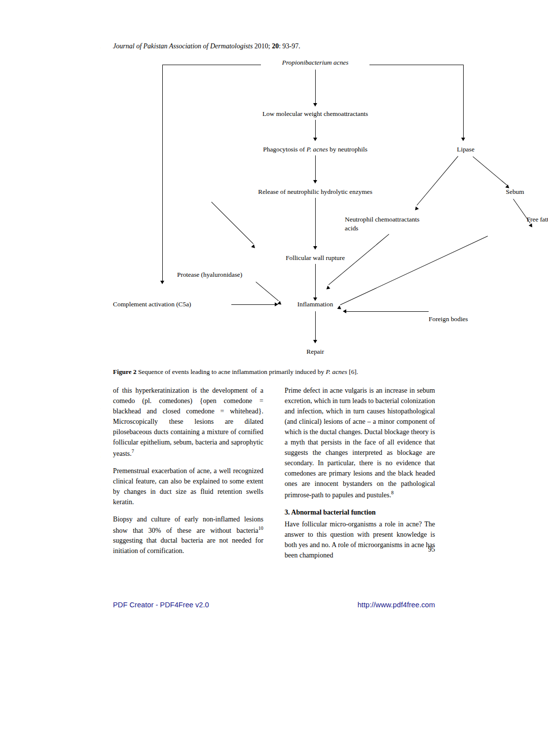Journal of Pakistan Association of Dermatologists 2010; 20: 93-97.
Propionibacterium acnes
Low molecular weight chemoattractants
Phagocytosis of P. acnes by neutrophils
Release of neutrophilic hydrolytic enzymes
Follicular wall rupture
Lipase
Sebum
Neutrophil chemoattractants
acids
Free fatty
Complement activation (C5a)
Protease (hyaluronidase)
Inflammation
Foreign bodies
Repair
Figure 2 Sequence of events leading to acne inflammation primarily induced by P. acnes [6].
of this hyperkeratinization is the development of a comedo (pl. comedones) {open comedone = blackhead and closed comedone = whitehead}. Microscopically these lesions are dilated pilosebaceous ducts containing a mixture of cornified follicular epithelium, sebum, bacteria and saprophytic yeasts.7
Premenstrual exacerbation of acne, a well recognized clinical feature, can also be explained to some extent by changes in duct size as fluid retention swells keratin.
Biopsy and culture of early non-inflamed lesions show that 30% of these are without bacteria10 suggesting that ductal bacteria are not needed for initiation of cornification.
Prime defect in acne vulgaris is an increase in sebum excretion, which in turn leads to bacterial colonization and infection, which in turn causes histopathological (and clinical) lesions of acne – a minor component of which is the ductal changes. Ductal blockage theory is a myth that persists in the face of all evidence that suggests the changes interpreted as blockage are secondary. In particular, there is no evidence that comedones are primary lesions and the black headed ones are innocent bystanders on the pathological primrose-path to papules and pustules.8
3. Abnormal bacterial function
Have follicular micro-organisms a role in acne? The answer to this question with present knowledge is both yes and no. A role of microorganisms in acne has been championed
95
PDF Creator - PDF4Free v2.0
http://www.pdf4free.com